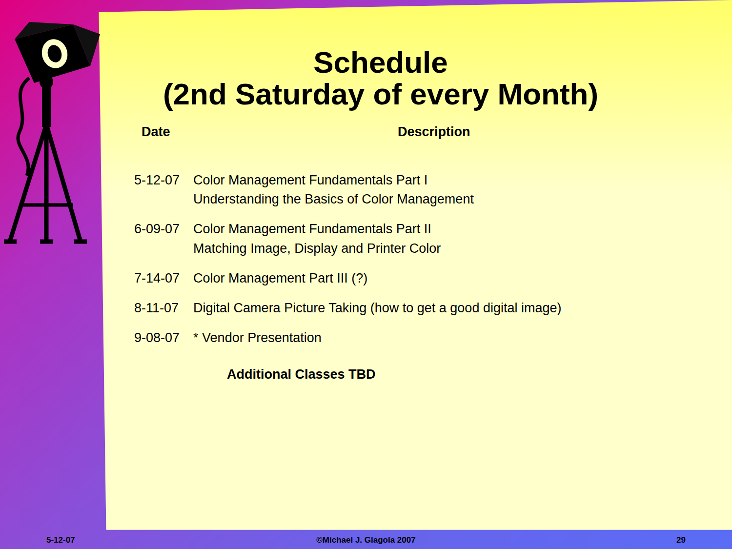Schedule
(2nd Saturday of every Month)
Date Description
| 5-12-07 | Color Management Fundamentals Part I Understanding the Basics of Color Management |
| 6-09-07 | Color Management Fundamentals Part II Matching Image, Display and Printer Color |
| 7-14-07 | Color Management Part III (?) |
| 8-11-07 | Digital Camera Picture Taking (how to get a good digital image) |
| 9-08-07 | * Vendor Presentation |
Additional Classes TBD
5-12-07 ©Michael J. Glagola 2007 29